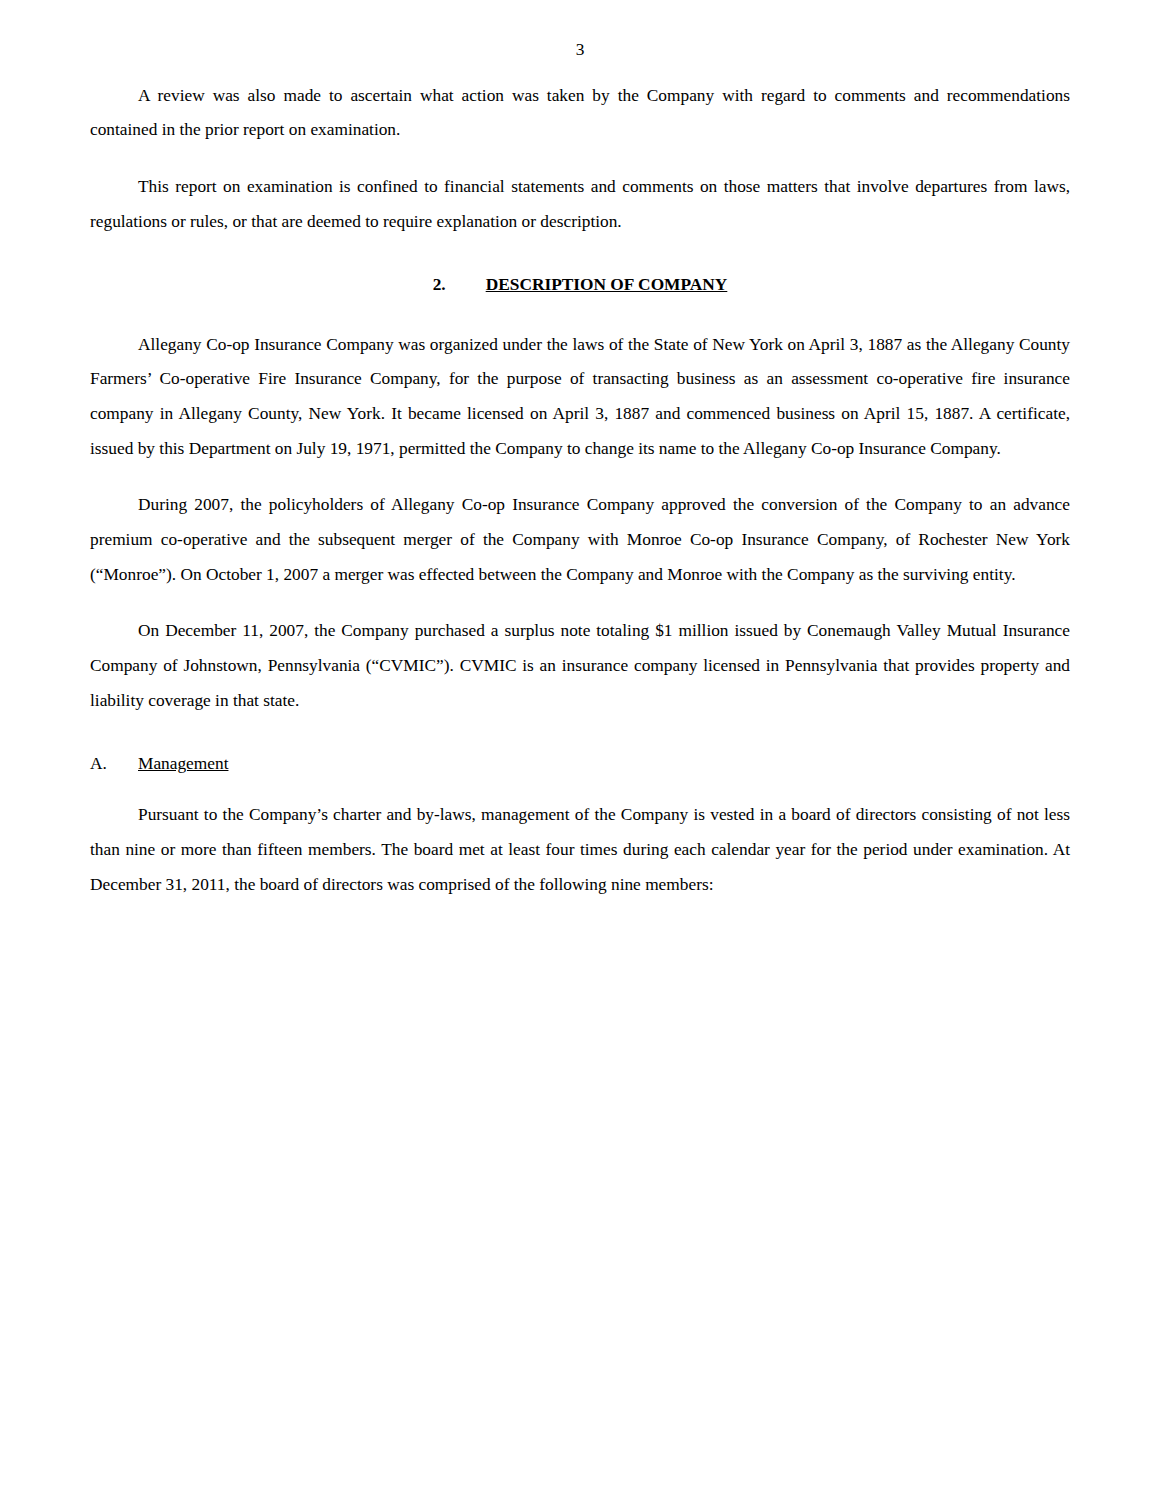3
A review was also made to ascertain what action was taken by the Company with regard to comments and recommendations contained in the prior report on examination.
This report on examination is confined to financial statements and comments on those matters that involve departures from laws, regulations or rules, or that are deemed to require explanation or description.
2. DESCRIPTION OF COMPANY
Allegany Co-op Insurance Company was organized under the laws of the State of New York on April 3, 1887 as the Allegany County Farmers’ Co-operative Fire Insurance Company, for the purpose of transacting business as an assessment co-operative fire insurance company in Allegany County, New York. It became licensed on April 3, 1887 and commenced business on April 15, 1887. A certificate, issued by this Department on July 19, 1971, permitted the Company to change its name to the Allegany Co-op Insurance Company.
During 2007, the policyholders of Allegany Co-op Insurance Company approved the conversion of the Company to an advance premium co-operative and the subsequent merger of the Company with Monroe Co-op Insurance Company, of Rochester New York (“Monroe”). On October 1, 2007 a merger was effected between the Company and Monroe with the Company as the surviving entity.
On December 11, 2007, the Company purchased a surplus note totaling $1 million issued by Conemaugh Valley Mutual Insurance Company of Johnstown, Pennsylvania (“CVMIC”). CVMIC is an insurance company licensed in Pennsylvania that provides property and liability coverage in that state.
A. Management
Pursuant to the Company’s charter and by-laws, management of the Company is vested in a board of directors consisting of not less than nine or more than fifteen members. The board met at least four times during each calendar year for the period under examination. At December 31, 2011, the board of directors was comprised of the following nine members: